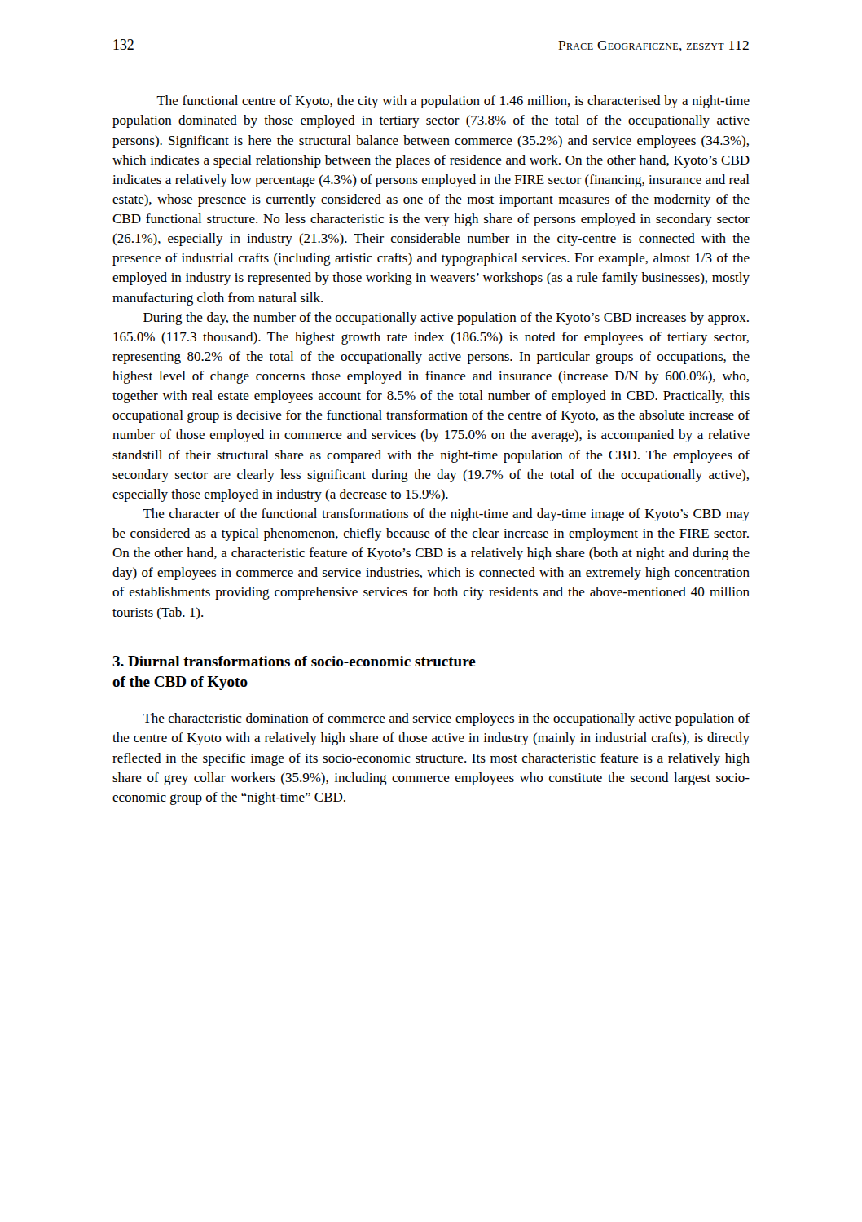132 Prace Geograficzne, zeszyt 112
The functional centre of Kyoto, the city with a population of 1.46 million, is characterised by a night-time population dominated by those employed in tertiary sector (73.8% of the total of the occupationally active persons). Significant is here the structural balance between commerce (35.2%) and service employees (34.3%), which indicates a special relationship between the places of residence and work. On the other hand, Kyoto’s CBD indicates a relatively low percentage (4.3%) of persons employed in the FIRE sector (financing, insurance and real estate), whose presence is currently considered as one of the most important measures of the modernity of the CBD functional structure. No less characteristic is the very high share of persons employed in secondary sector (26.1%), especially in industry (21.3%). Their considerable number in the city-centre is connected with the presence of industrial crafts (including artistic crafts) and typographical services. For example, almost 1/3 of the employed in industry is represented by those working in weavers’ workshops (as a rule family businesses), mostly manufacturing cloth from natural silk.
During the day, the number of the occupationally active population of the Kyoto’s CBD increases by approx. 165.0% (117.3 thousand). The highest growth rate index (186.5%) is noted for employees of tertiary sector, representing 80.2% of the total of the occupationally active persons. In particular groups of occupations, the highest level of change concerns those employed in finance and insurance (increase D/N by 600.0%), who, together with real estate employees account for 8.5% of the total number of employed in CBD. Practically, this occupational group is decisive for the functional transformation of the centre of Kyoto, as the absolute increase of number of those employed in commerce and services (by 175.0% on the average), is accompanied by a relative standstill of their structural share as compared with the night-time population of the CBD. The employees of secondary sector are clearly less significant during the day (19.7% of the total of the occupationally active), especially those employed in industry (a decrease to 15.9%).
The character of the functional transformations of the night-time and day-time image of Kyoto’s CBD may be considered as a typical phenomenon, chiefly because of the clear increase in employment in the FIRE sector. On the other hand, a characteristic feature of Kyoto’s CBD is a relatively high share (both at night and during the day) of employees in commerce and service industries, which is connected with an extremely high concentration of establishments providing comprehensive services for both city residents and the above-mentioned 40 million tourists (Tab. 1).
3. Diurnal transformations of socio-economic structure
of the CBD of Kyoto
The characteristic domination of commerce and service employees in the occupationally active population of the centre of Kyoto with a relatively high share of those active in industry (mainly in industrial crafts), is directly reflected in the specific image of its socio-economic structure. Its most characteristic feature is a relatively high share of grey collar workers (35.9%), including commerce employees who constitute the second largest socio-economic group of the “night-time” CBD.